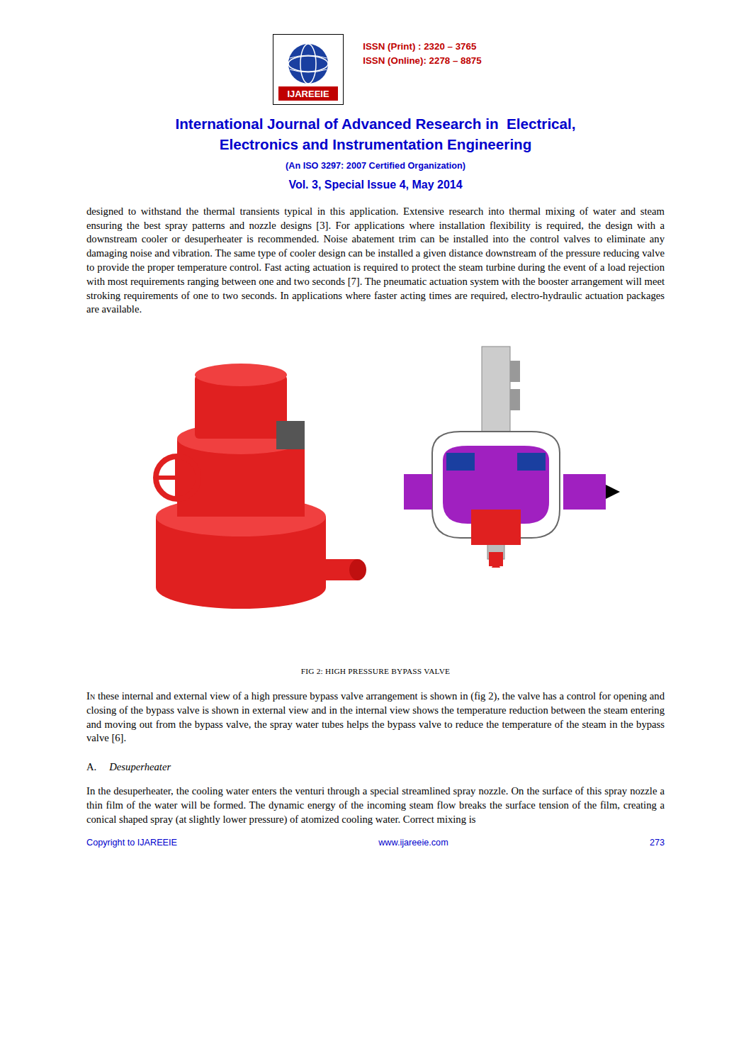ISSN (Print) : 2320 – 3765
ISSN (Online): 2278 – 8875
International Journal of Advanced Research in Electrical,
Electronics and Instrumentation Engineering
(An ISO 3297: 2007 Certified Organization)
Vol. 3, Special Issue 4, May 2014
designed to withstand the thermal transients typical in this application. Extensive research into thermal mixing of water and steam ensuring the best spray patterns and nozzle designs [3]. For applications where installation flexibility is required, the design with a downstream cooler or desuperheater is recommended. Noise abatement trim can be installed into the control valves to eliminate any damaging noise and vibration. The same type of cooler design can be installed a given distance downstream of the pressure reducing valve to provide the proper temperature control. Fast acting actuation is required to protect the steam turbine during the event of a load rejection with most requirements ranging between one and two seconds [7]. The pneumatic actuation system with the booster arrangement will meet stroking requirements of one to two seconds. In applications where faster acting times are required, electro-hydraulic actuation packages are available.
FIG 2: HIGH PRESSURE BYPASS VALVE
In these internal and external view of a high pressure bypass valve arrangement is shown in (fig 2), the valve has a control for opening and closing of the bypass valve is shown in external view and in the internal view shows the temperature reduction between the steam entering and moving out from the bypass valve, the spray water tubes helps the bypass valve to reduce the temperature of the steam in the bypass valve [6].
A. Desuperheater
In the desuperheater, the cooling water enters the venturi through a special streamlined spray nozzle. On the surface of this spray nozzle a thin film of the water will be formed. The dynamic energy of the incoming steam flow breaks the surface tension of the film, creating a conical shaped spray (at slightly lower pressure) of atomized cooling water. Correct mixing is
Copyright to IJAREEIE
www.ijareeie.com
273